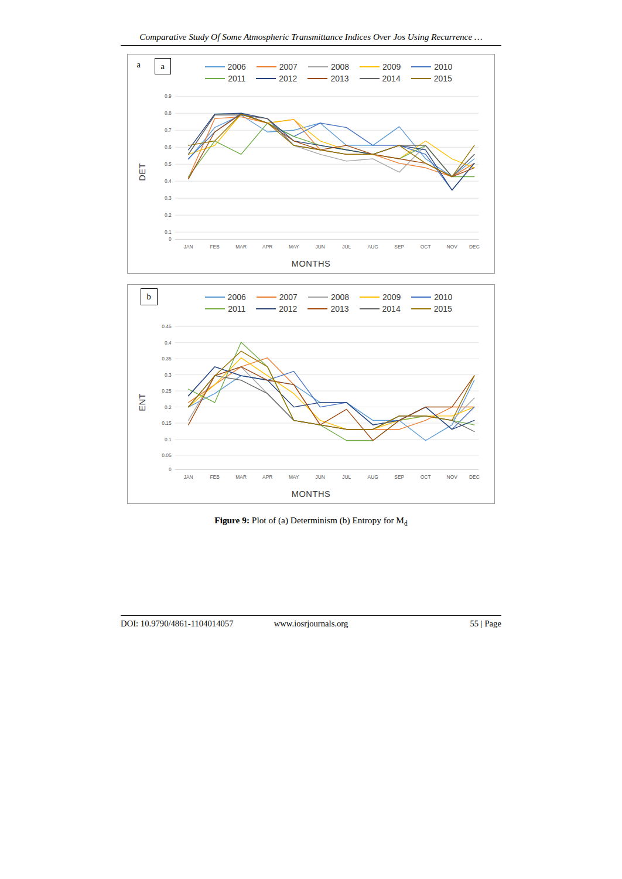Comparative Study Of Some Atmospheric Transmittance Indices Over Jos Using Recurrence …
a
a
2006 2007 2008 2009 2010
2011 2012 2013 2014 2015
DET
0.9 0.8 0.7 0.6 0.5 0.4 0.3 0.2 0.1 0 JAN FEB MAR APR MAY JUN JUL AUG SEP OCT NOV DEC
MONTHS
b
2006 2007 2008 2009 2010
2011 2012 2013 2014 2015
ENT
0.45 0.4 0.35 0.3 0.25 0.2 0.15 0.1 0.05 0 JAN FEB MAR APR MAY JUN JUL AUG SEP OCT NOV DEC
MONTHS
Figure 9: Plot of (a) Determinism (b) Entropy for Md
DOI: 10.9790/4861-1104014057
www.iosrjournals.org
55 | Page